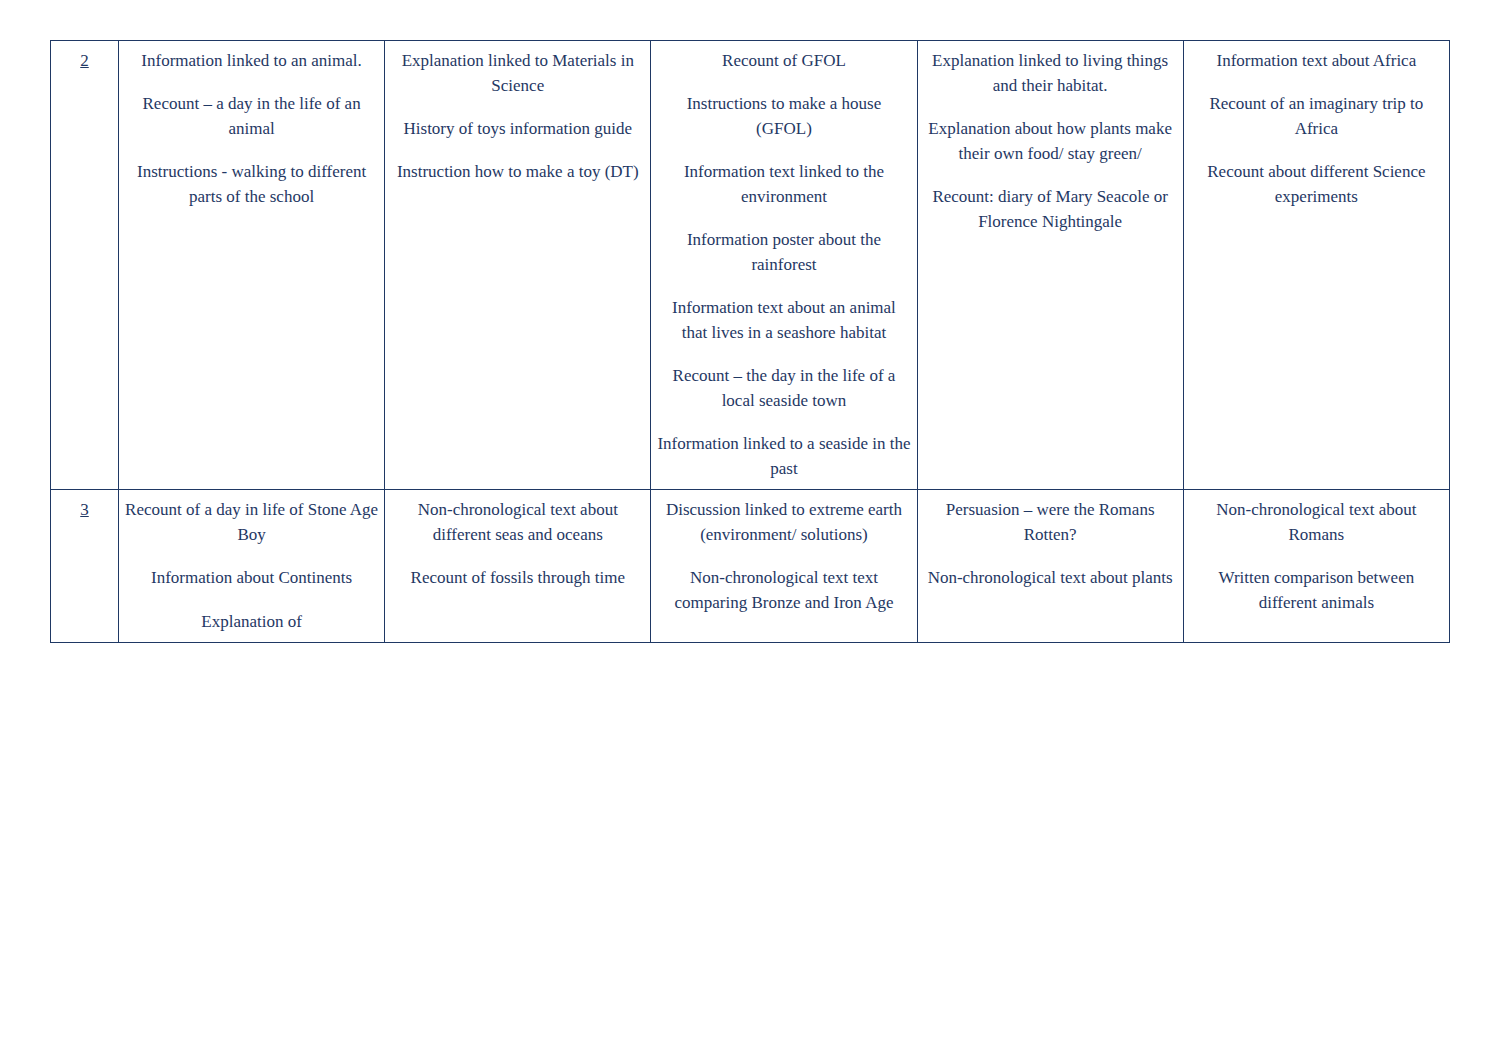| 2 | Information linked to an animal. Recount – a day in the life of an animal Instructions - walking to different parts of the school | Explanation linked to Materials in Science History of toys information guide Instruction how to make a toy (DT) | Recount of GFOL Instructions to make a house (GFOL) Information text linked to the environment Information poster about the rainforest Information text about an animal that lives in a seashore habitat Recount – the day in the life of a local seaside town Information linked to a seaside in the past | Explanation linked to living things and their habitat. Explanation about how plants make their own food/ stay green/ Recount: diary of Mary Seacole or Florence Nightingale | Information text about Africa Recount of an imaginary trip to Africa Recount about different Science experiments |
| 3 | Recount of a day in life of Stone Age Boy Information about Continents Explanation of | Non-chronological text about different seas and oceans Recount of fossils through time | Discussion linked to extreme earth (environment/ solutions) Non-chronological text text comparing Bronze and Iron Age | Persuasion – were the Romans Rotten? Non-chronological text about plants | Non-chronological text about Romans Written comparison between different animals |